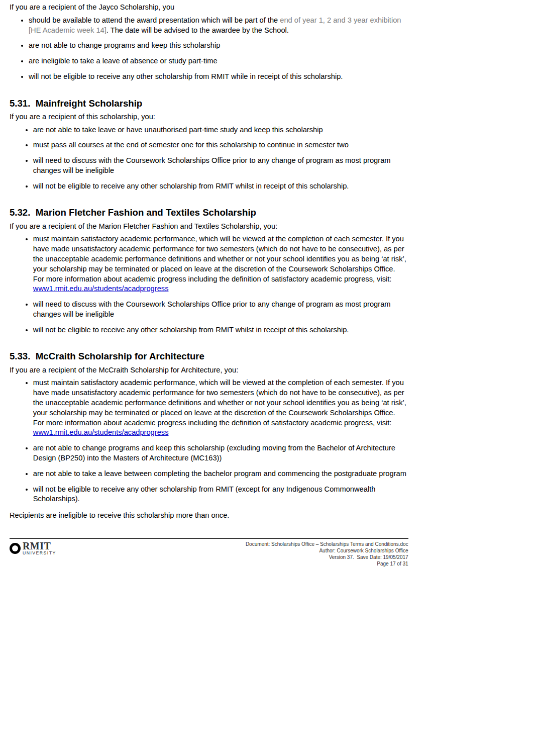If you are a recipient of the Jayco Scholarship, you
should be available to attend the award presentation which will be part of the end of year 1, 2 and 3 year exhibition [HE Academic week 14]. The date will be advised to the awardee by the School.
are not able to change programs and keep this scholarship
are ineligible to take a leave of absence or study part-time
will not be eligible to receive any other scholarship from RMIT while in receipt of this scholarship.
5.31. Mainfreight Scholarship
If you are a recipient of this scholarship, you:
are not able to take leave or have unauthorised part-time study and keep this scholarship
must pass all courses at the end of semester one for this scholarship to continue in semester two
will need to discuss with the Coursework Scholarships Office prior to any change of program as most program changes will be ineligible
will not be eligible to receive any other scholarship from RMIT whilst in receipt of this scholarship.
5.32. Marion Fletcher Fashion and Textiles Scholarship
If you are a recipient of the Marion Fletcher Fashion and Textiles Scholarship, you:
must maintain satisfactory academic performance, which will be viewed at the completion of each semester. If you have made unsatisfactory academic performance for two semesters (which do not have to be consecutive), as per the unacceptable academic performance definitions and whether or not your school identifies you as being ‘at risk’, your scholarship may be terminated or placed on leave at the discretion of the Coursework Scholarships Office. For more information about academic progress including the definition of satisfactory academic progress, visit: www1.rmit.edu.au/students/acadprogress
will need to discuss with the Coursework Scholarships Office prior to any change of program as most program changes will be ineligible
will not be eligible to receive any other scholarship from RMIT whilst in receipt of this scholarship.
5.33. McCraith Scholarship for Architecture
If you are a recipient of the McCraith Scholarship for Architecture, you:
must maintain satisfactory academic performance, which will be viewed at the completion of each semester. If you have made unsatisfactory academic performance for two semesters (which do not have to be consecutive), as per the unacceptable academic performance definitions and whether or not your school identifies you as being ‘at risk’, your scholarship may be terminated or placed on leave at the discretion of the Coursework Scholarships Office. For more information about academic progress including the definition of satisfactory academic progress, visit: www1.rmit.edu.au/students/acadprogress
are not able to change programs and keep this scholarship (excluding moving from the Bachelor of Architecture Design (BP250) into the Masters of Architecture (MC163))
are not able to take a leave between completing the bachelor program and commencing the postgraduate program
will not be eligible to receive any other scholarship from RMIT (except for any Indigenous Commonwealth Scholarships).
Recipients are ineligible to receive this scholarship more than once.
RMIT UNIVERSITY
Document: Scholarships Office – Scholarships Terms and Conditions.doc
Author: Coursework Scholarships Office
Version 37. Save Date: 19/05/2017
Page 17 of 31